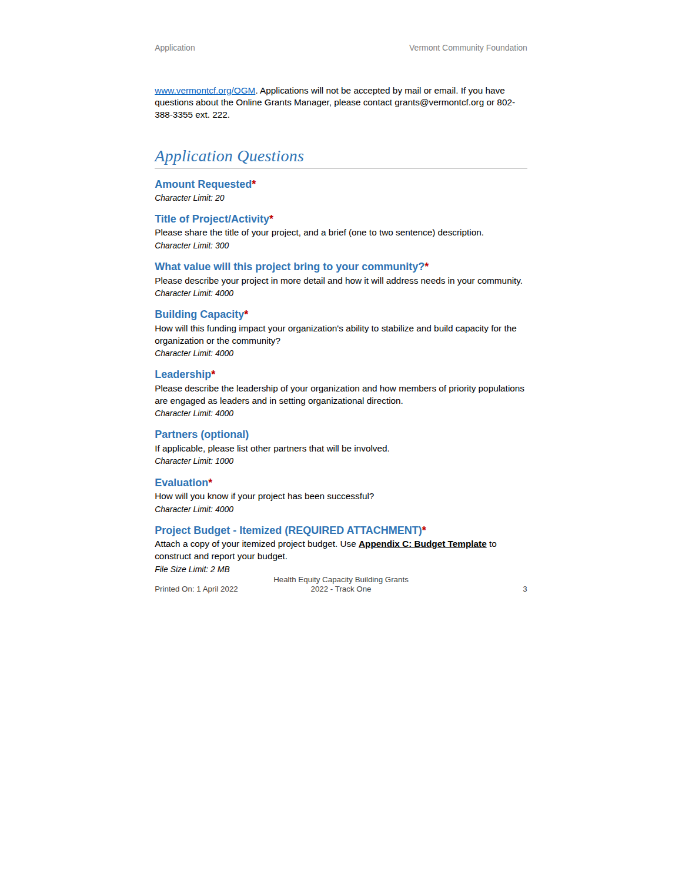Application Vermont Community Foundation
www.vermontcf.org/OGM. Applications will not be accepted by mail or email. If you have questions about the Online Grants Manager, please contact grants@vermontcf.org or 802-388-3355 ext. 222.
Application Questions
Amount Requested*
Character Limit: 20
Title of Project/Activity*
Please share the title of your project, and a brief (one to two sentence) description.
Character Limit: 300
What value will this project bring to your community?*
Please describe your project in more detail and how it will address needs in your community.
Character Limit: 4000
Building Capacity*
How will this funding impact your organization's ability to stabilize and build capacity for the organization or the community?
Character Limit: 4000
Leadership*
Please describe the leadership of your organization and how members of priority populations are engaged as leaders and in setting organizational direction.
Character Limit: 4000
Partners (optional)
If applicable, please list other partners that will be involved.
Character Limit: 1000
Evaluation*
How will you know if your project has been successful?
Character Limit: 4000
Project Budget - Itemized (REQUIRED ATTACHMENT)*
Attach a copy of your itemized project budget. Use Appendix C: Budget Template to construct and report your budget.
File Size Limit: 2 MB
Printed On: 1 April 2022
Health Equity Capacity Building Grants
2022 - Track One
3